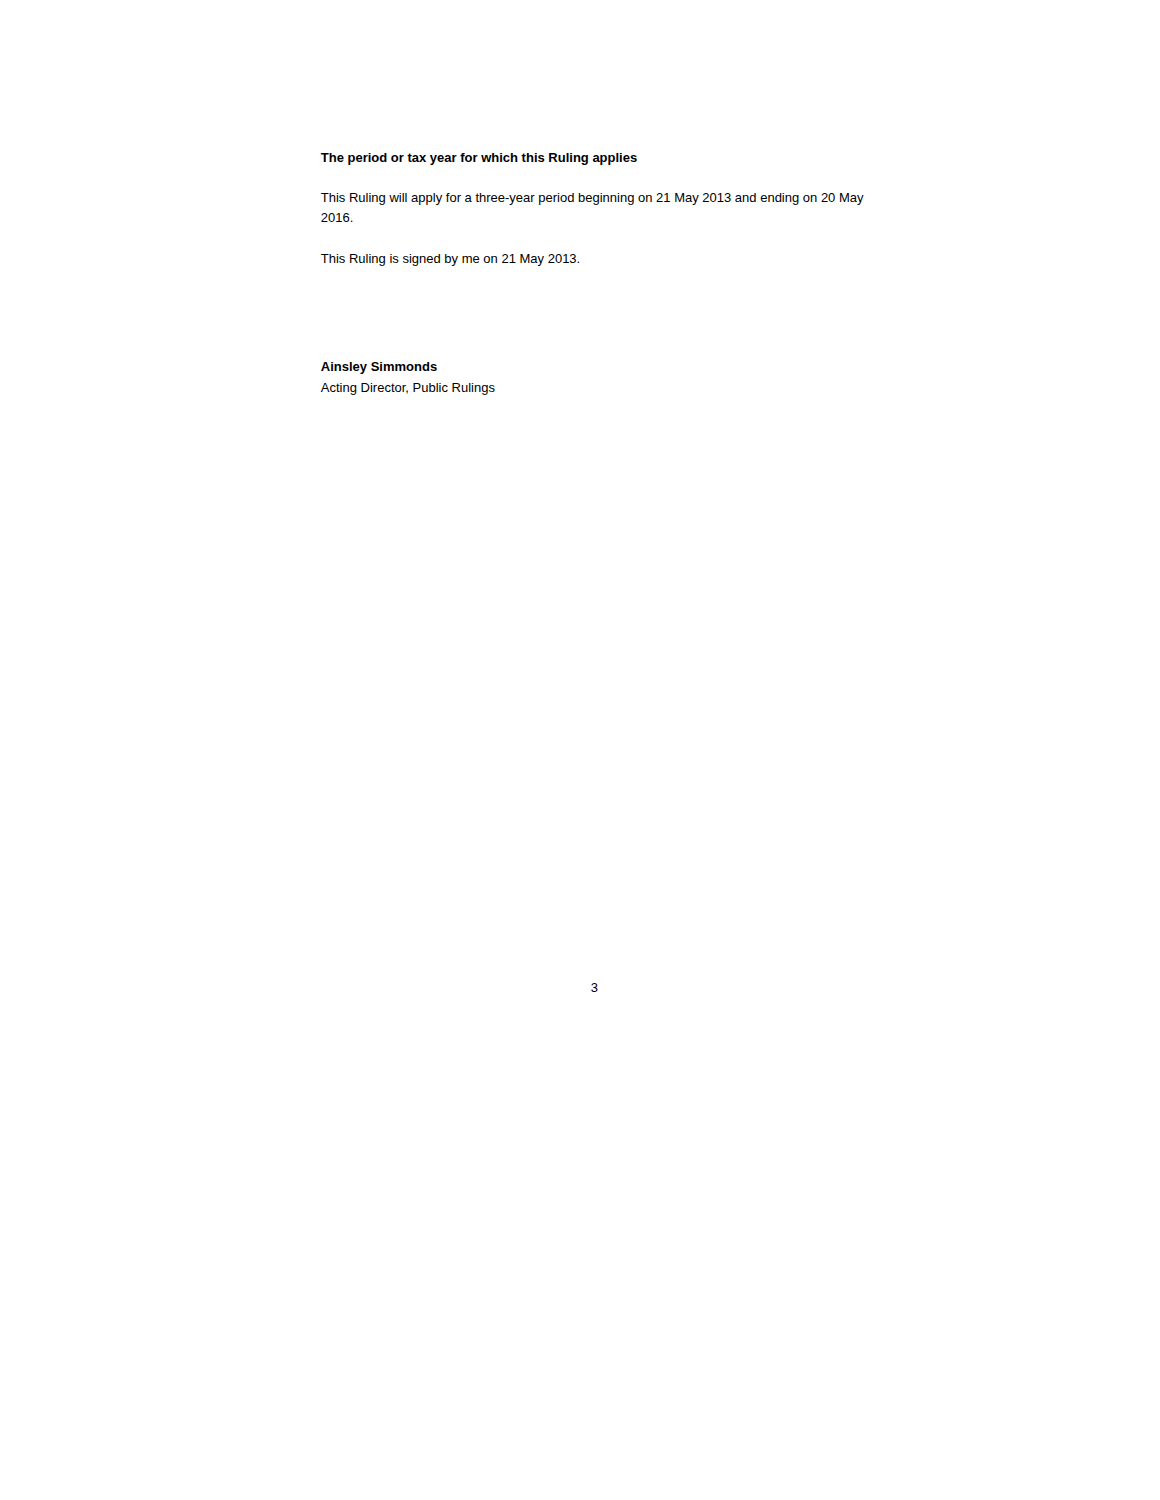The period or tax year for which this Ruling applies
This Ruling will apply for a three-year period beginning on 21 May 2013 and ending on 20 May 2016.
This Ruling is signed by me on 21 May 2013.
Ainsley Simmonds
Acting Director, Public Rulings
3